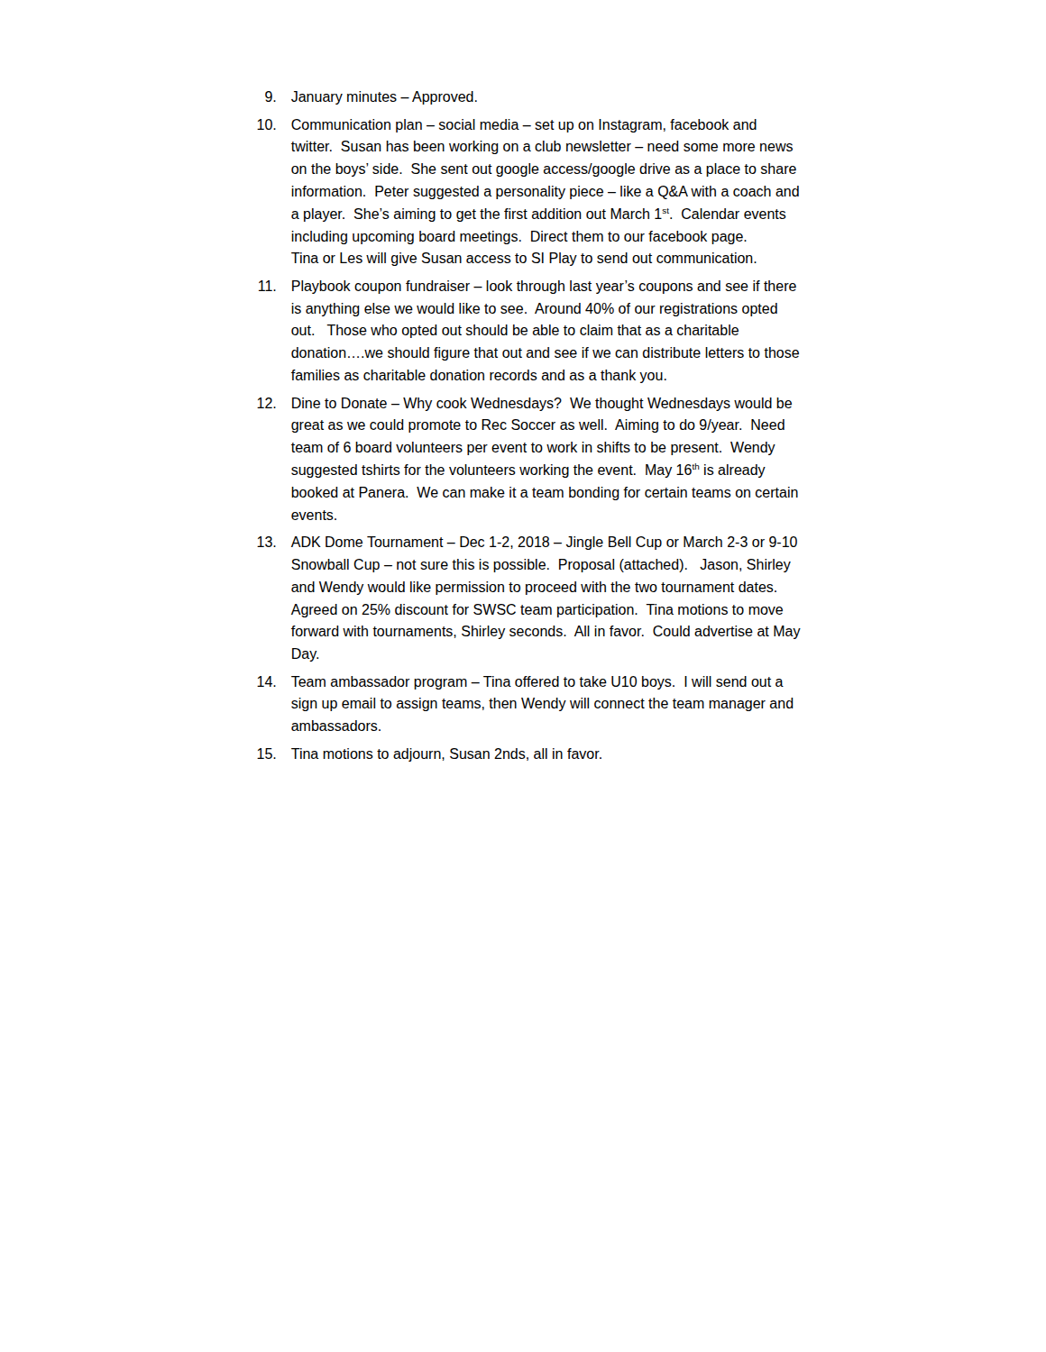January minutes – Approved.
Communication plan – social media – set up on Instagram, facebook and twitter. Susan has been working on a club newsletter – need some more news on the boys’ side. She sent out google access/google drive as a place to share information. Peter suggested a personality piece – like a Q&A with a coach and a player. She’s aiming to get the first addition out March 1st. Calendar events including upcoming board meetings. Direct them to our facebook page.
Tina or Les will give Susan access to SI Play to send out communication.
Playbook coupon fundraiser – look through last year’s coupons and see if there is anything else we would like to see. Around 40% of our registrations opted out. Those who opted out should be able to claim that as a charitable donation….we should figure that out and see if we can distribute letters to those families as charitable donation records and as a thank you.
Dine to Donate – Why cook Wednesdays? We thought Wednesdays would be great as we could promote to Rec Soccer as well. Aiming to do 9/year. Need team of 6 board volunteers per event to work in shifts to be present. Wendy suggested tshirts for the volunteers working the event. May 16th is already booked at Panera. We can make it a team bonding for certain teams on certain events.
ADK Dome Tournament – Dec 1-2, 2018 – Jingle Bell Cup or March 2-3 or 9-10 Snowball Cup – not sure this is possible. Proposal (attached). Jason, Shirley and Wendy would like permission to proceed with the two tournament dates. Agreed on 25% discount for SWSC team participation. Tina motions to move forward with tournaments, Shirley seconds. All in favor. Could advertise at May Day.
Team ambassador program – Tina offered to take U10 boys. I will send out a sign up email to assign teams, then Wendy will connect the team manager and ambassadors.
Tina motions to adjourn, Susan 2nds, all in favor.